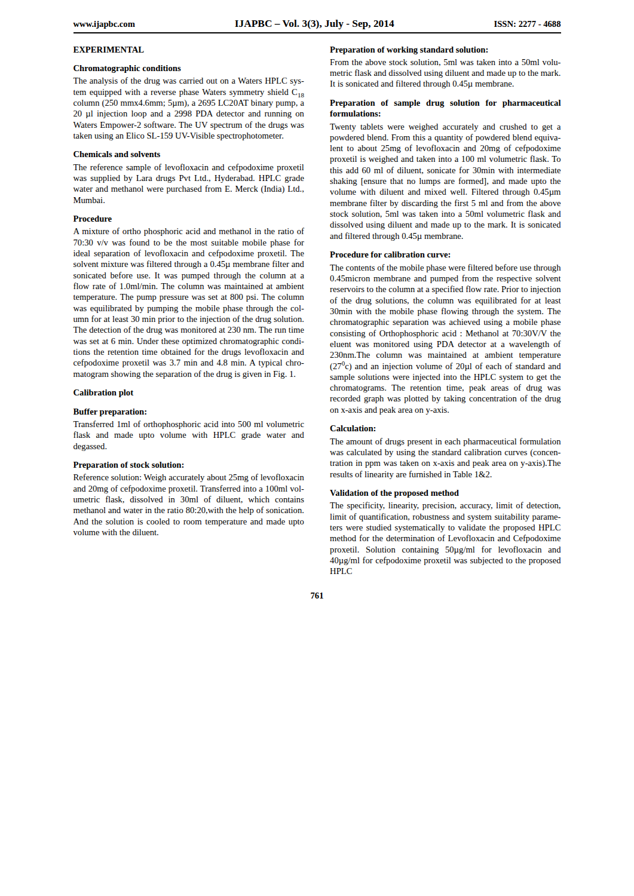www.ijapbc.com IJAPBC – Vol. 3(3), July - Sep, 2014 ISSN: 2277 - 4688
EXPERIMENTAL
Chromatographic conditions
The analysis of the drug was carried out on a Waters HPLC system equipped with a reverse phase Waters symmetry shield C18 column (250 mmx4.6mm; 5µm), a 2695 LC20AT binary pump, a 20 µl injection loop and a 2998 PDA detector and running on Waters Empower-2 software. The UV spectrum of the drugs was taken using an Elico SL-159 UV-Visible spectrophotometer.
Chemicals and solvents
The reference sample of levofloxacin and cefpodoxime proxetil was supplied by Lara drugs Pvt Ltd., Hyderabad. HPLC grade water and methanol were purchased from E. Merck (India) Ltd., Mumbai.
Procedure
A mixture of ortho phosphoric acid and methanol in the ratio of 70:30 v/v was found to be the most suitable mobile phase for ideal separation of levofloxacin and cefpodoxime proxetil. The solvent mixture was filtered through a 0.45µ membrane filter and sonicated before use. It was pumped through the column at a flow rate of 1.0ml/min. The column was maintained at ambient temperature. The pump pressure was set at 800 psi. The column was equilibrated by pumping the mobile phase through the column for at least 30 min prior to the injection of the drug solution. The detection of the drug was monitored at 230 nm. The run time was set at 6 min. Under these optimized chromatographic conditions the retention time obtained for the drugs levofloxacin and cefpodoxime proxetil was 3.7 min and 4.8 min. A typical chromatogram showing the separation of the drug is given in Fig. 1.
Calibration plot
Buffer preparation:
Transferred 1ml of orthophosphoric acid into 500 ml volumetric flask and made upto volume with HPLC grade water and degassed.
Preparation of stock solution:
Reference solution: Weigh accurately about 25mg of levofloxacin and 20mg of cefpodoxime proxetil. Transferred into a 100ml volumetric flask, dissolved in 30ml of diluent, which contains methanol and water in the ratio 80:20,with the help of sonication. And the solution is cooled to room temperature and made upto volume with the diluent.
Preparation of working standard solution:
From the above stock solution, 5ml was taken into a 50ml volumetric flask and dissolved using diluent and made up to the mark. It is sonicated and filtered through 0.45µ membrane.
Preparation of sample drug solution for pharmaceutical formulations:
Twenty tablets were weighed accurately and crushed to get a powdered blend. From this a quantity of powdered blend equivalent to about 25mg of levofloxacin and 20mg of cefpodoxime proxetil is weighed and taken into a 100 ml volumetric flask. To this add 60 ml of diluent, sonicate for 30min with intermediate shaking [ensure that no lumps are formed], and made upto the volume with diluent and mixed well. Filtered through 0.45µm membrane filter by discarding the first 5 ml and from the above stock solution, 5ml was taken into a 50ml volumetric flask and dissolved using diluent and made up to the mark. It is sonicated and filtered through 0.45µ membrane.
Procedure for calibration curve:
The contents of the mobile phase were filtered before use through 0.45micron membrane and pumped from the respective solvent reservoirs to the column at a specified flow rate. Prior to injection of the drug solutions, the column was equilibrated for at least 30min with the mobile phase flowing through the system. The chromatographic separation was achieved using a mobile phase consisting of Orthophosphoric acid : Methanol at 70:30V/V the eluent was monitored using PDA detector at a wavelength of 230nm.The column was maintained at ambient temperature (270c) and an injection volume of 20µl of each of standard and sample solutions were injected into the HPLC system to get the chromatograms. The retention time, peak areas of drug was recorded graph was plotted by taking concentration of the drug on x-axis and peak area on y-axis.
Calculation:
The amount of drugs present in each pharmaceutical formulation was calculated by using the standard calibration curves (concentration in ppm was taken on x-axis and peak area on y-axis).The results of linearity are furnished in Table 1&2.
Validation of the proposed method
The specificity, linearity, precision, accuracy, limit of detection, limit of quantification, robustness and system suitability parameters were studied systematically to validate the proposed HPLC method for the determination of Levofloxacin and Cefpodoxime proxetil. Solution containing 50µg/ml for levofloxacin and 40µg/ml for cefpodoxime proxetil was subjected to the proposed HPLC
761